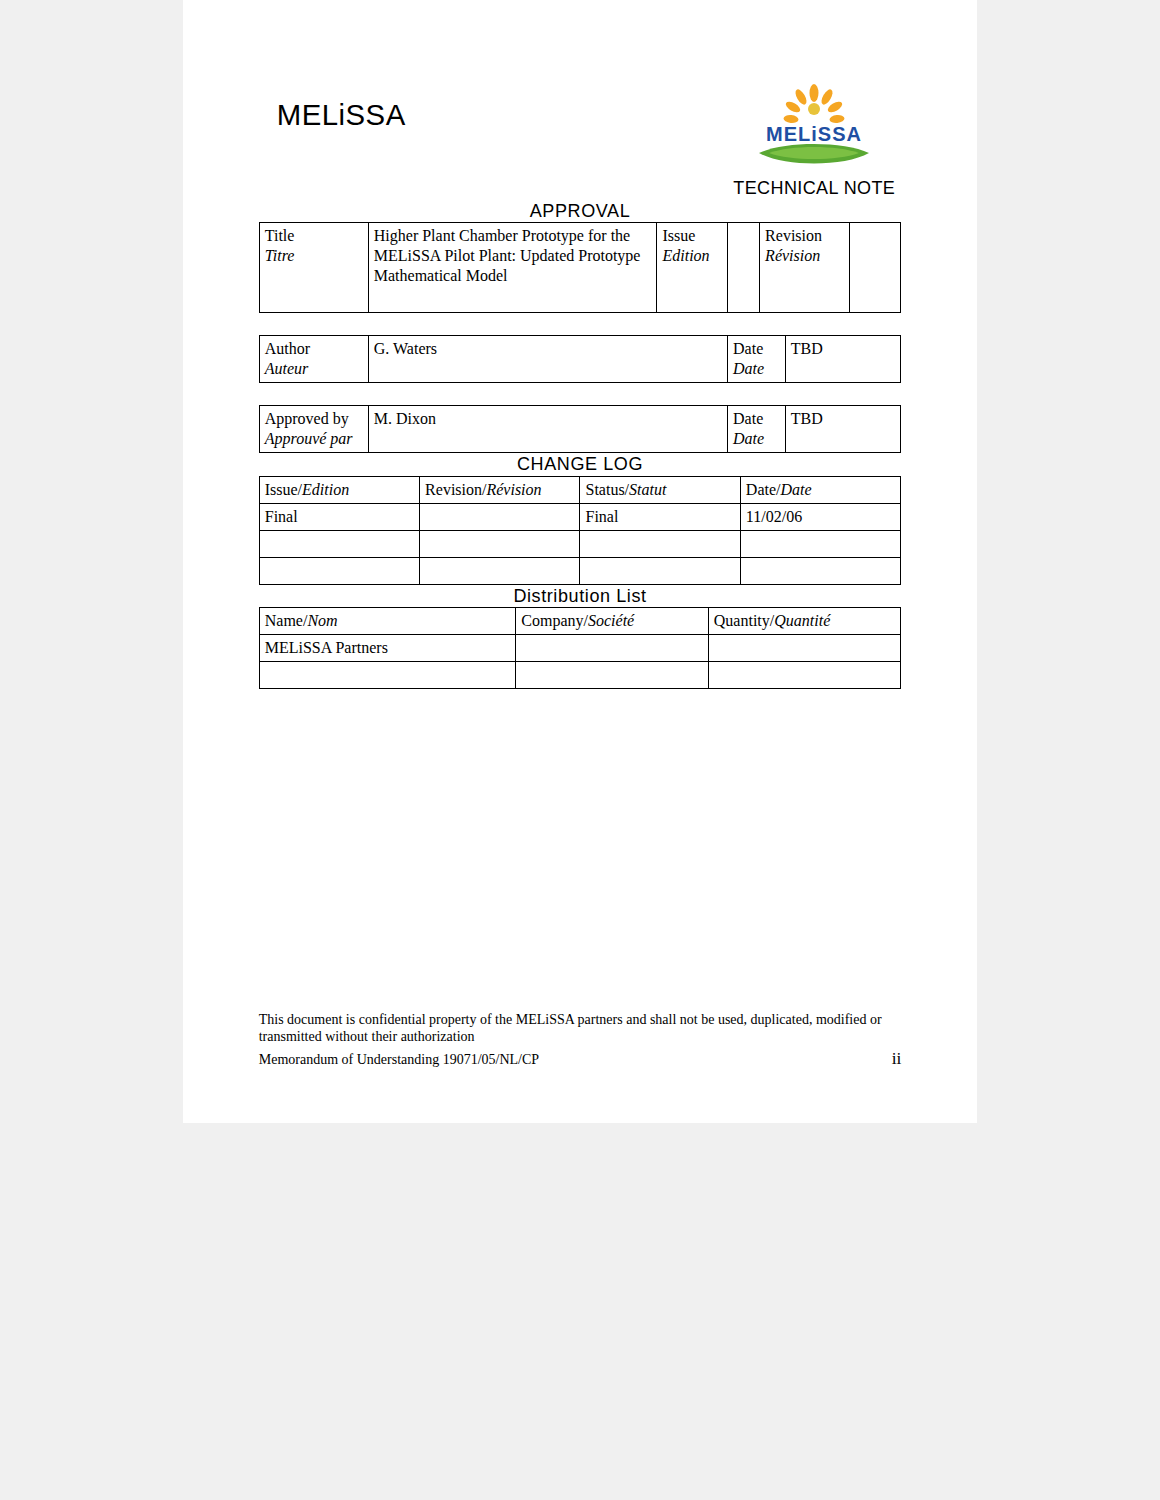MELiSSA
MELiSSA
TECHNICAL NOTE
APPROVAL
| Title Titre | Higher Plant Chamber Prototype for the MELiSSA Pilot Plant: Updated Prototype Mathematical Model | Issue Edition | | Revision Révision | |
| Author Auteur | G. Waters | Date Date | TBD |
| Approved by Approuvé par | M. Dixon | Date Date | TBD |
CHANGE LOG
| Issue/ Edition | Revision/ Révision | Status/ Statut | Date/ Date |
| Final | | Final | 11/02/06 |
Distribution List
| Name/ Nom | Company/ Société | Quantity/ Quantité |
| MELiSSA Partners | | |
This document is confidential property of the MELiSSA partners and shall not be used, duplicated, modified or transmitted without their authorization
Memorandum of Understanding 19071/05/NL/CP ii